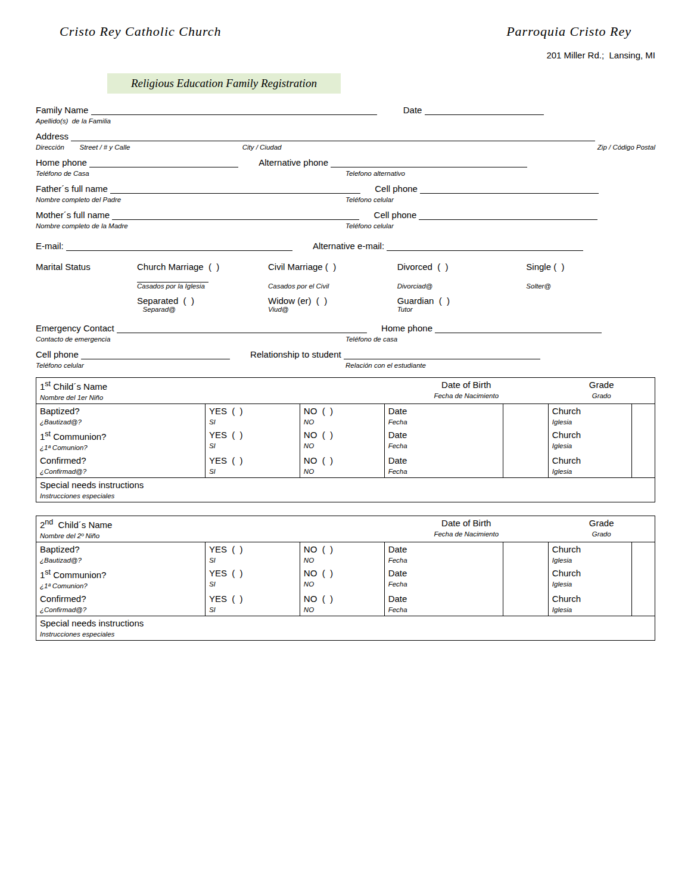Cristo Rey Catholic Church Parroquia Cristo Rey
201 Miller Rd.; Lansing, MI
Religious Education Family Registration
Family Name Date
Apellido(s) de la Familia
Address
Dirección Street / # y Calle
City / Ciudad
Zip / Código Postal
Home phone Alternative phone
Teléfono de Casa
Telefono alternativo
Father´s full name Cell phone
Nombre completo del Padre
Teléfono celular
Mother´s full name Cell phone
Nombre completo de la Madre
Teléfono celular
E-mail: Alternative e-mail:
Marital Status
Church Marriage ( )
Civil Marriage ( )
Divorced ( )
Single ( )
Casados por la Iglesia
Casados por el Civil
Divorciad@
Solter@
Separated ( )
Widow (er) ( )
Guardian ( )
Separad@
Viud@
Tutor
Emergency Contact Home phone
Contacto de emergencia
Teléfono de casa
Cell phone Relationship to student
Teléfono celular
Relación con el estudiante
| 1 st Child´s Name Nombre del 1er Niño | Date of Birth Fecha de Nacimiento | Grade Grado |
| Baptized? ¿Bautizad@? | YES ( ) SI | NO ( ) NO | Date Fecha | | Church Iglesia | |
| 1 st Communion? ¿1ª Comunion? | YES ( ) SI | NO ( ) NO | Date Fecha | | Church Iglesia | |
| Confirmed? ¿Confirmad@? | YES ( ) SI | NO ( ) NO | Date Fecha | | Church Iglesia | |
| Special needs instructions Instrucciones especiales |
| 2 nd Child´s Name Nombre del 2º Niño | Date of Birth Fecha de Nacimiento | Grade Grado |
| Baptized? ¿Bautizad@? | YES ( ) SI | NO ( ) NO | Date Fecha | | Church Iglesia | |
| 1 st Communion? ¿1ª Comunion? | YES ( ) SI | NO ( ) NO | Date Fecha | | Church Iglesia | |
| Confirmed? ¿Confirmad@? | YES ( ) SI | NO ( ) NO | Date Fecha | | Church Iglesia | |
| Special needs instructions Instrucciones especiales |